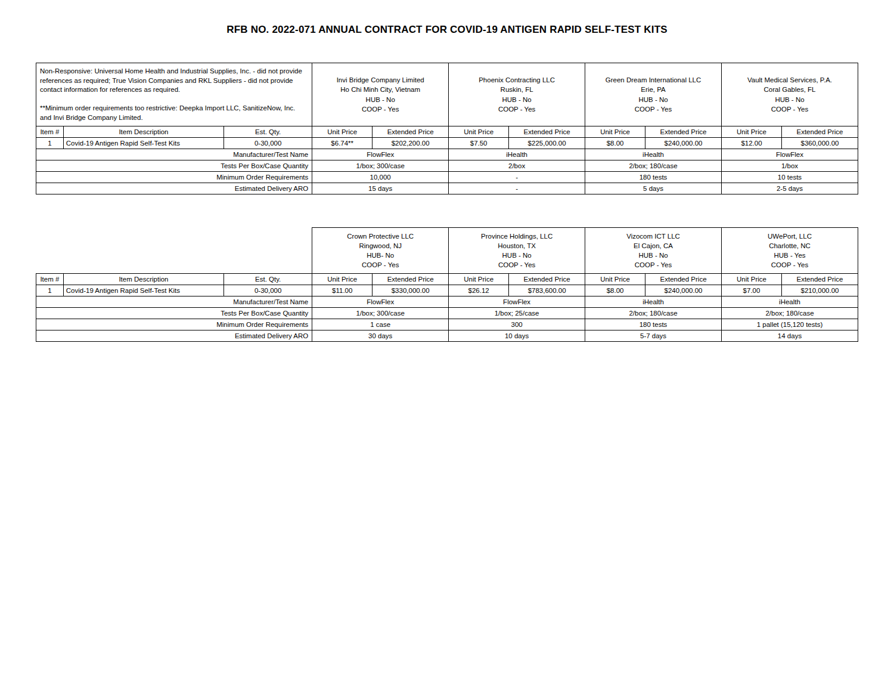RFB NO. 2022-071 ANNUAL CONTRACT FOR COVID-19 ANTIGEN RAPID SELF-TEST KITS
| Non-Responsive: Universal Home Health and Industrial Supplies, Inc. - did not provide references as required; True Vision Companies and RKL Suppliers - did not provide contact information for references as required. **Minimum order requirements too restrictive: Deepka Import LLC, SanitizeNow, Inc. and Invi Bridge Company Limited. | Invi Bridge Company Limited Ho Chi Minh City, Vietnam HUB - No COOP - Yes | Phoenix Contracting LLC Ruskin, FL HUB - No COOP - Yes | Green Dream International LLC Erie, PA HUB - No COOP - Yes | Vault Medical Services, P.A. Coral Gables, FL HUB - No COOP - Yes |
| Item # | Item Description | Est. Qty. | Unit Price | Extended Price | Unit Price | Extended Price | Unit Price | Extended Price | Unit Price | Extended Price |
| 1 | Covid-19 Antigen Rapid Self-Test Kits | 0-30,000 | $6.74** | $202,200.00 | $7.50 | $225,000.00 | $8.00 | $240,000.00 | $12.00 | $360,000.00 |
| Manufacturer/Test Name | FlowFlex | iHealth | iHealth | FlowFlex |
| Tests Per Box/Case Quantity | 1/box; 300/case | 2/box | 2/box; 180/case | 1/box |
| Minimum Order Requirements | 10,000 | - | 180 tests | 10 tests |
| Estimated Delivery ARO | 15 days | - | 5 days | 2-5 days |
| | Crown Protective LLC Ringwood, NJ HUB- No COOP - Yes | Province Holdings, LLC Houston, TX HUB - No COOP - Yes | Vizocom ICT LLC El Cajon, CA HUB - No COOP - Yes | UWePort, LLC Charlotte, NC HUB - Yes COOP - Yes |
| Item # | Item Description | Est. Qty. | Unit Price | Extended Price | Unit Price | Extended Price | Unit Price | Extended Price | Unit Price | Extended Price |
| 1 | Covid-19 Antigen Rapid Self-Test Kits | 0-30,000 | $11.00 | $330,000.00 | $26.12 | $783,600.00 | $8.00 | $240,000.00 | $7.00 | $210,000.00 |
| Manufacturer/Test Name | FlowFlex | FlowFlex | iHealth | iHealth |
| Tests Per Box/Case Quantity | 1/box; 300/case | 1/box; 25/case | 2/box; 180/case | 2/box; 180/case |
| Minimum Order Requirements | 1 case | 300 | 180 tests | 1 pallet (15,120 tests) |
| Estimated Delivery ARO | 30 days | 10 days | 5-7 days | 14 days |